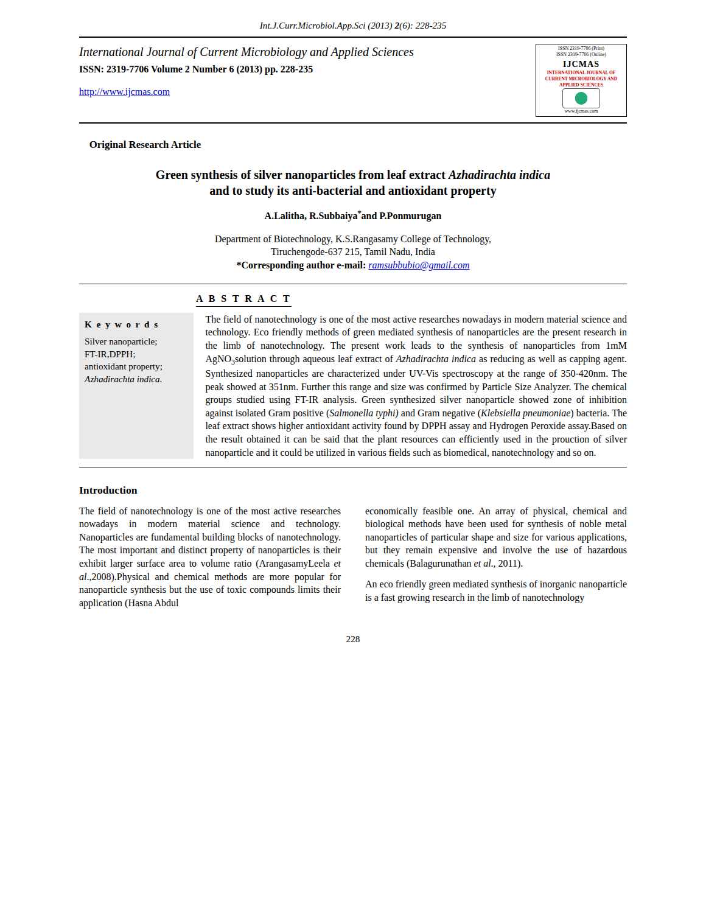Int.J.Curr.Microbiol.App.Sci (2013) 2(6): 228-235
International Journal of Current Microbiology and Applied Sciences
ISSN: 2319-7706 Volume 2 Number 6 (2013) pp. 228-235
http://www.ijcmas.com
ISSN 2319-7706 (Print)
ISSN 2319-7706 (Online)
IJCMAS
INTERNATIONAL JOURNAL OF CURRENT MICROBIOLOGY AND APPLIED SCIENCES
www.ijcmas.com
Original Research Article
Green synthesis of silver nanoparticles from leaf extract Azhadirachta indica
and to study its anti-bacterial and antioxidant property
A.Lalitha, R.Subbaiya*and P.Ponmurugan
Department of Biotechnology, K.S.Rangasamy College of Technology,
Tiruchengode-637 215, Tamil Nadu, India
*Corresponding author e-mail: ramsubbubio@gmail.com
A B S T R A C T
K e y w o r d s
Silver nanoparticle;
FT-IR,DPPH;
antioxidant property;
Azhadirachta indica.
The field of nanotechnology is one of the most active researches nowadays in modern material science and technology. Eco friendly methods of green mediated synthesis of nanoparticles are the present research in the limb of nanotechnology. The present work leads to the synthesis of nanoparticles from 1mM AgNO3solution through aqueous leaf extract of Azhadirachta indica as reducing as well as capping agent. Synthesized nanoparticles are characterized under UV-Vis spectroscopy at the range of 350-420nm. The peak showed at 351nm. Further this range and size was confirmed by Particle Size Analyzer. The chemical groups studied using FT-IR analysis. Green synthesized silver nanoparticle showed zone of inhibition against isolated Gram positive (Salmonella typhi) and Gram negative (Klebsiella pneumoniae) bacteria. The leaf extract shows higher antioxidant activity found by DPPH assay and Hydrogen Peroxide assay.Based on the result obtained it can be said that the plant resources can efficiently used in the prouction of silver nanoparticle and it could be utilized in various fields such as biomedical, nanotechnology and so on.
Introduction
The field of nanotechnology is one of the most active researches nowadays in modern material science and technology. Nanoparticles are fundamental building blocks of nanotechnology. The most important and distinct property of nanoparticles is their exhibit larger surface area to volume ratio (ArangasamyLeela et al.,2008).Physical and chemical methods are more popular for nanoparticle synthesis but the use of toxic compounds limits their application (Hasna Abdul
economically feasible one. An array of physical, chemical and biological methods have been used for synthesis of noble metal nanoparticles of particular shape and size for various applications, but they remain expensive and involve the use of hazardous chemicals (Balagurunathan et al., 2011).
An eco friendly green mediated synthesis of inorganic nanoparticle is a fast growing research in the limb of nanotechnology
228